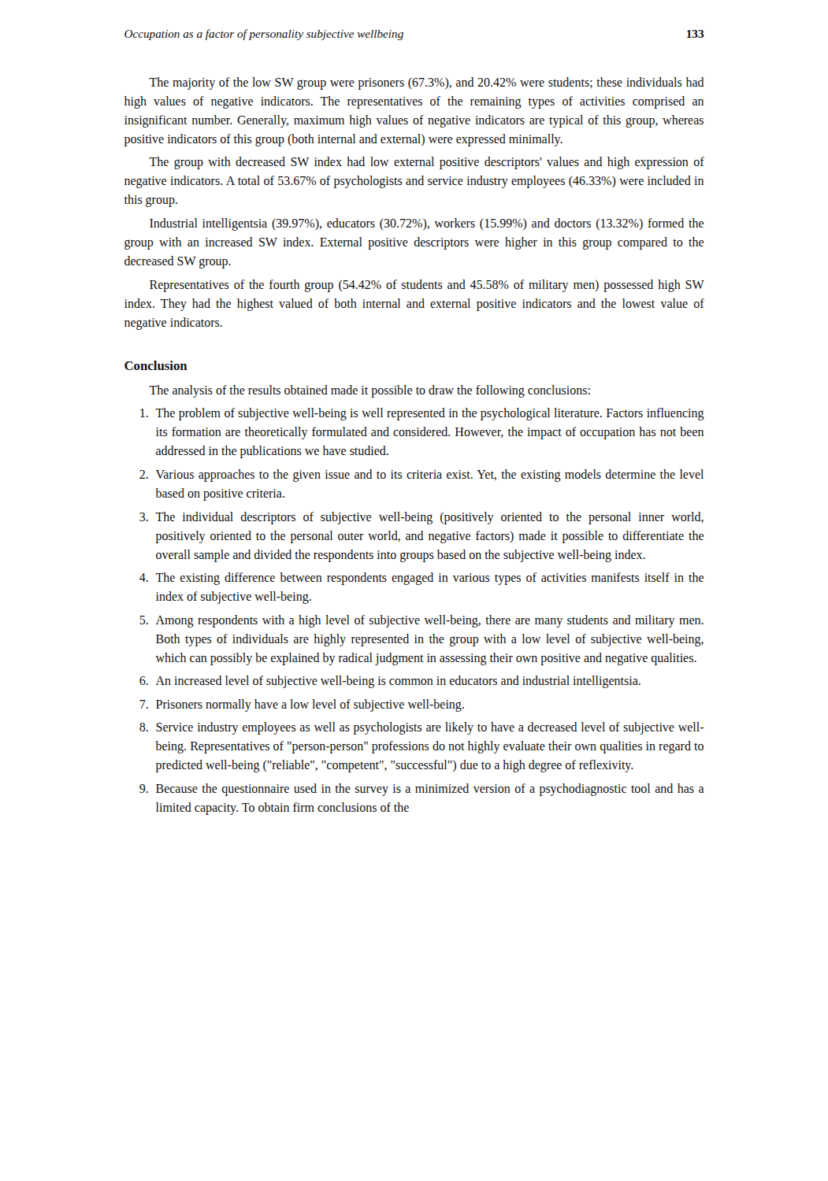Occupation as a factor of personality subjective wellbeing 133
The majority of the low SW group were prisoners (67.3%), and 20.42% were students; these individuals had high values of negative indicators. The representatives of the remaining types of activities comprised an insignificant number. Generally, maximum high values of negative indicators are typical of this group, whereas positive indicators of this group (both internal and external) were expressed minimally.
The group with decreased SW index had low external positive descriptors' values and high expression of negative indicators. A total of 53.67% of psychologists and service industry employees (46.33%) were included in this group.
Industrial intelligentsia (39.97%), educators (30.72%), workers (15.99%) and doctors (13.32%) formed the group with an increased SW index. External positive descriptors were higher in this group compared to the decreased SW group.
Representatives of the fourth group (54.42% of students and 45.58% of military men) possessed high SW index. They had the highest valued of both internal and external positive indicators and the lowest value of negative indicators.
Conclusion
The analysis of the results obtained made it possible to draw the following conclusions:
The problem of subjective well-being is well represented in the psychological literature. Factors influencing its formation are theoretically formulated and considered. However, the impact of occupation has not been addressed in the publications we have studied.
Various approaches to the given issue and to its criteria exist. Yet, the existing models determine the level based on positive criteria.
The individual descriptors of subjective well-being (positively oriented to the personal inner world, positively oriented to the personal outer world, and negative factors) made it possible to differentiate the overall sample and divided the respondents into groups based on the subjective well-being index.
The existing difference between respondents engaged in various types of activities manifests itself in the index of subjective well-being.
Among respondents with a high level of subjective well-being, there are many students and military men. Both types of individuals are highly represented in the group with a low level of subjective well-being, which can possibly be explained by radical judgment in assessing their own positive and negative qualities.
An increased level of subjective well-being is common in educators and industrial intelligentsia.
Prisoners normally have a low level of subjective well-being.
Service industry employees as well as psychologists are likely to have a decreased level of subjective well-being. Representatives of "person-person" professions do not highly evaluate their own qualities in regard to predicted well-being ("reliable", "competent", "successful") due to a high degree of reflexivity.
Because the questionnaire used in the survey is a minimized version of a psychodiagnostic tool and has a limited capacity. To obtain firm conclusions of the